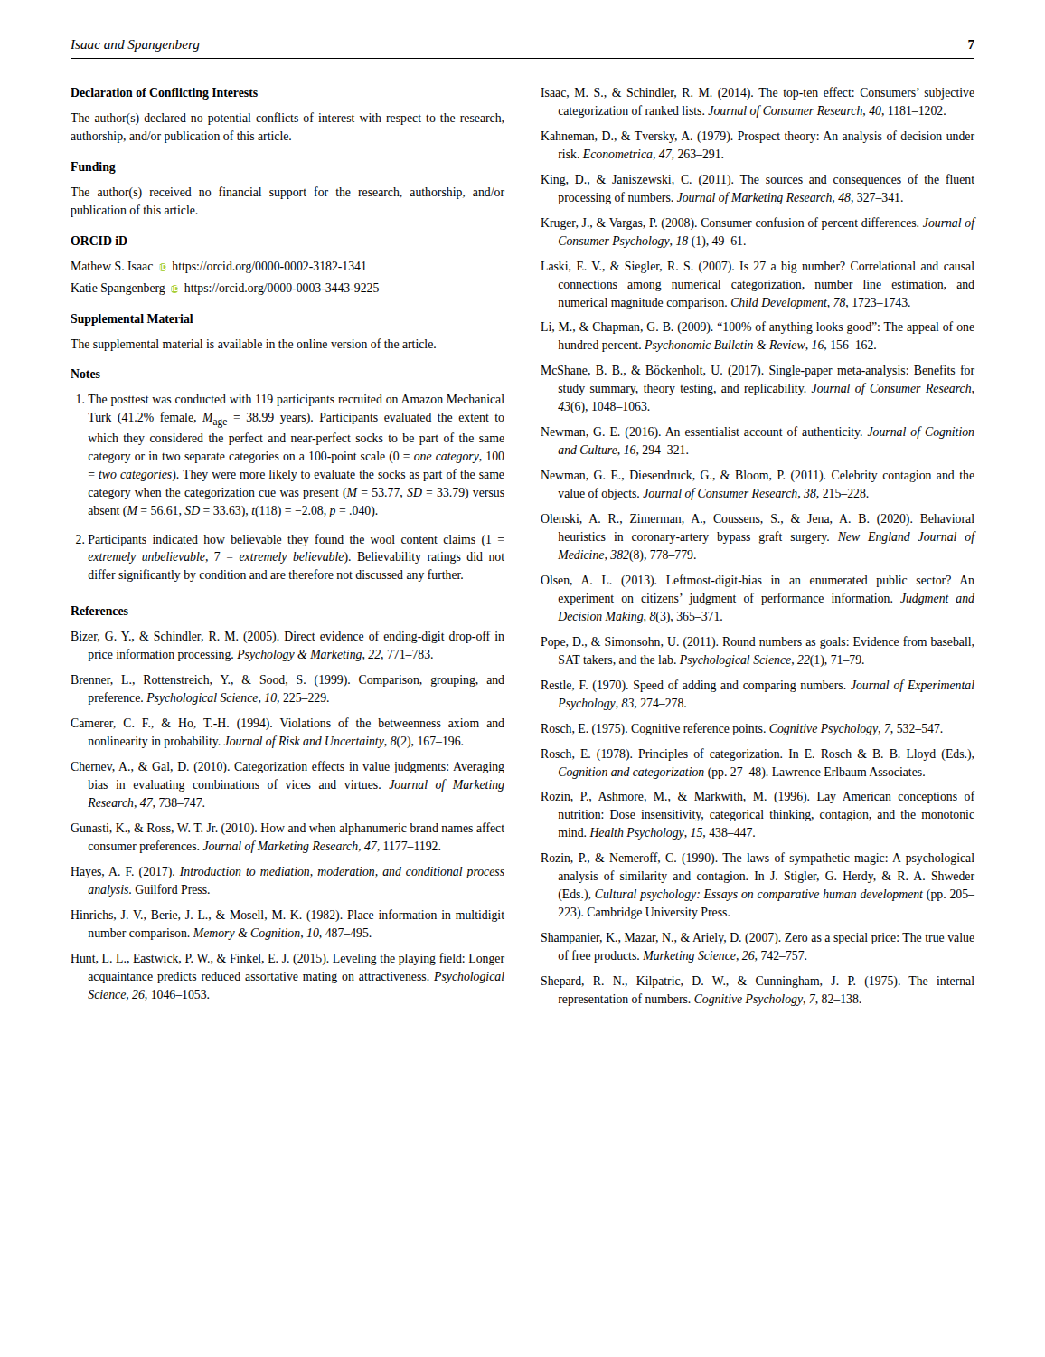Isaac and Spangenberg 7
Declaration of Conflicting Interests
The author(s) declared no potential conflicts of interest with respect to the research, authorship, and/or publication of this article.
Funding
The author(s) received no financial support for the research, authorship, and/or publication of this article.
ORCID iD
Mathew S. Isaac iD https://orcid.org/0000-0002-3182-1341
Katie Spangenberg iD https://orcid.org/0000-0003-3443-9225
Supplemental Material
The supplemental material is available in the online version of the article.
Notes
The posttest was conducted with 119 participants recruited on Amazon Mechanical Turk (41.2% female, Mage = 38.99 years). Participants evaluated the extent to which they considered the perfect and near-perfect socks to be part of the same category or in two separate categories on a 100-point scale (0 = one category, 100 = two categories). They were more likely to evaluate the socks as part of the same category when the categorization cue was present (M = 53.77, SD = 33.79) versus absent (M = 56.61, SD = 33.63), t(118) = −2.08, p = .040).
Participants indicated how believable they found the wool content claims (1 = extremely unbelievable, 7 = extremely believable). Believability ratings did not differ significantly by condition and are therefore not discussed any further.
References
Bizer, G. Y., & Schindler, R. M. (2005). Direct evidence of ending-digit drop-off in price information processing. Psychology & Marketing, 22, 771–783.
Brenner, L., Rottenstreich, Y., & Sood, S. (1999). Comparison, grouping, and preference. Psychological Science, 10, 225–229.
Camerer, C. F., & Ho, T.-H. (1994). Violations of the betweenness axiom and nonlinearity in probability. Journal of Risk and Uncertainty, 8(2), 167–196.
Chernev, A., & Gal, D. (2010). Categorization effects in value judgments: Averaging bias in evaluating combinations of vices and virtues. Journal of Marketing Research, 47, 738–747.
Gunasti, K., & Ross, W. T. Jr. (2010). How and when alphanumeric brand names affect consumer preferences. Journal of Marketing Research, 47, 1177–1192.
Hayes, A. F. (2017). Introduction to mediation, moderation, and conditional process analysis. Guilford Press.
Hinrichs, J. V., Berie, J. L., & Mosell, M. K. (1982). Place information in multidigit number comparison. Memory & Cognition, 10, 487–495.
Hunt, L. L., Eastwick, P. W., & Finkel, E. J. (2015). Leveling the playing field: Longer acquaintance predicts reduced assortative mating on attractiveness. Psychological Science, 26, 1046–1053.
Isaac, M. S., & Schindler, R. M. (2014). The top-ten effect: Consumers’ subjective categorization of ranked lists. Journal of Consumer Research, 40, 1181–1202.
Kahneman, D., & Tversky, A. (1979). Prospect theory: An analysis of decision under risk. Econometrica, 47, 263–291.
King, D., & Janiszewski, C. (2011). The sources and consequences of the fluent processing of numbers. Journal of Marketing Research, 48, 327–341.
Kruger, J., & Vargas, P. (2008). Consumer confusion of percent differences. Journal of Consumer Psychology, 18 (1), 49–61.
Laski, E. V., & Siegler, R. S. (2007). Is 27 a big number? Correlational and causal connections among numerical categorization, number line estimation, and numerical magnitude comparison. Child Development, 78, 1723–1743.
Li, M., & Chapman, G. B. (2009). “100% of anything looks good”: The appeal of one hundred percent. Psychonomic Bulletin & Review, 16, 156–162.
McShane, B. B., & Böckenholt, U. (2017). Single-paper meta-analysis: Benefits for study summary, theory testing, and replicability. Journal of Consumer Research, 43(6), 1048–1063.
Newman, G. E. (2016). An essentialist account of authenticity. Journal of Cognition and Culture, 16, 294–321.
Newman, G. E., Diesendruck, G., & Bloom, P. (2011). Celebrity contagion and the value of objects. Journal of Consumer Research, 38, 215–228.
Olenski, A. R., Zimerman, A., Coussens, S., & Jena, A. B. (2020). Behavioral heuristics in coronary-artery bypass graft surgery. New England Journal of Medicine, 382(8), 778–779.
Olsen, A. L. (2013). Leftmost-digit-bias in an enumerated public sector? An experiment on citizens’ judgment of performance information. Judgment and Decision Making, 8(3), 365–371.
Pope, D., & Simonsohn, U. (2011). Round numbers as goals: Evidence from baseball, SAT takers, and the lab. Psychological Science, 22(1), 71–79.
Restle, F. (1970). Speed of adding and comparing numbers. Journal of Experimental Psychology, 83, 274–278.
Rosch, E. (1975). Cognitive reference points. Cognitive Psychology, 7, 532–547.
Rosch, E. (1978). Principles of categorization. In E. Rosch & B. B. Lloyd (Eds.), Cognition and categorization (pp. 27–48). Lawrence Erlbaum Associates.
Rozin, P., Ashmore, M., & Markwith, M. (1996). Lay American conceptions of nutrition: Dose insensitivity, categorical thinking, contagion, and the monotonic mind. Health Psychology, 15, 438–447.
Rozin, P., & Nemeroff, C. (1990). The laws of sympathetic magic: A psychological analysis of similarity and contagion. In J. Stigler, G. Herdy, & R. A. Shweder (Eds.), Cultural psychology: Essays on comparative human development (pp. 205–223). Cambridge University Press.
Shampanier, K., Mazar, N., & Ariely, D. (2007). Zero as a special price: The true value of free products. Marketing Science, 26, 742–757.
Shepard, R. N., Kilpatric, D. W., & Cunningham, J. P. (1975). The internal representation of numbers. Cognitive Psychology, 7, 82–138.